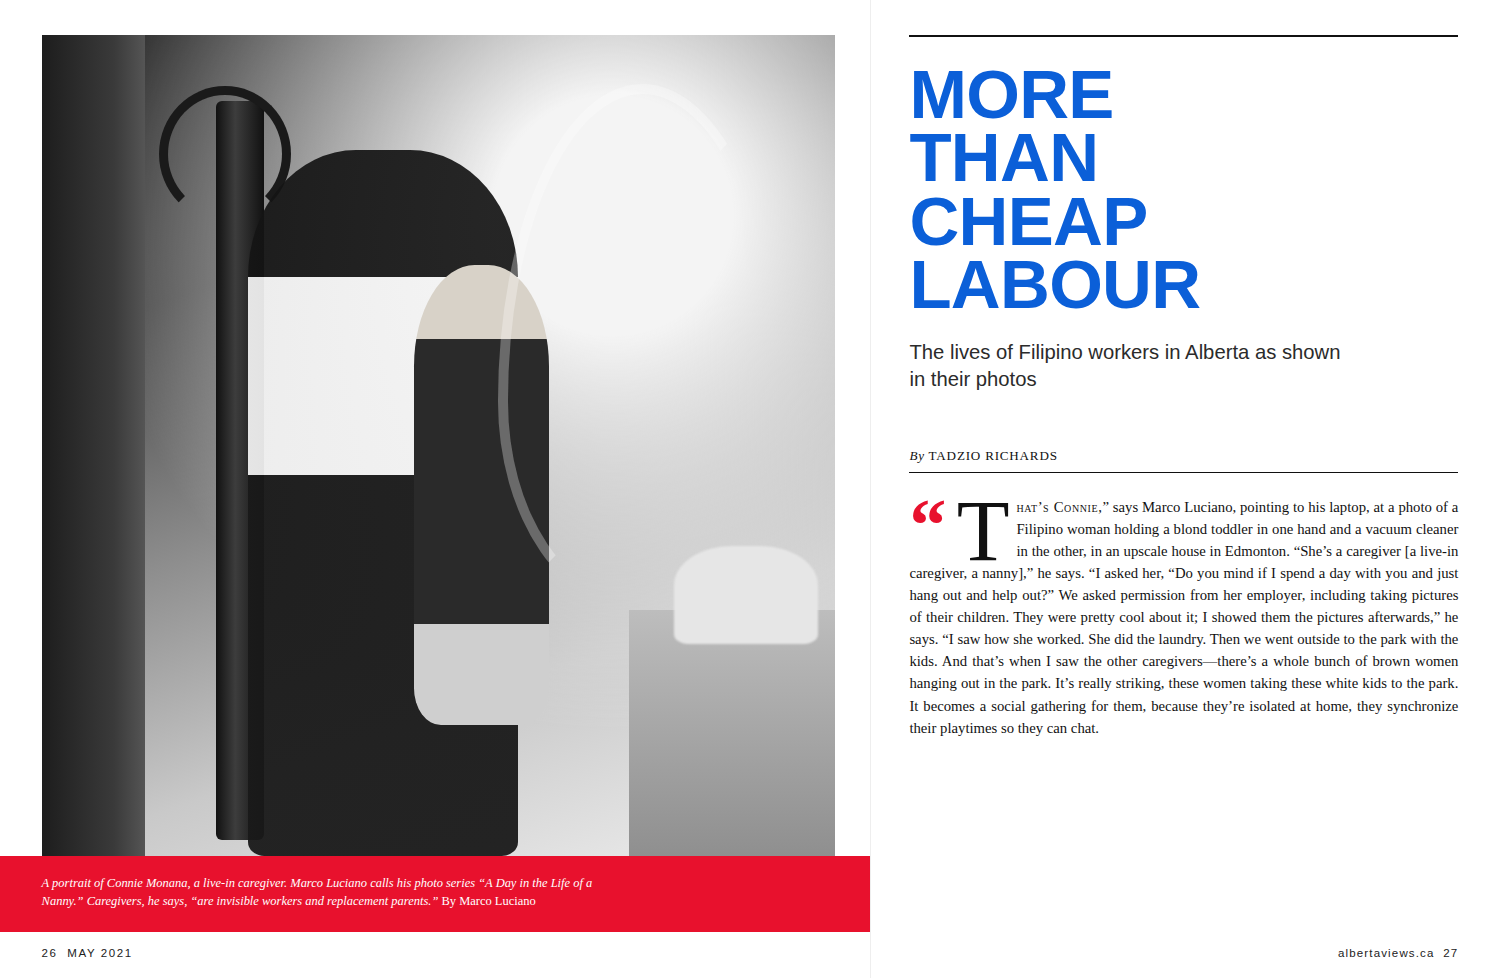A portrait of Connie Monana, a live-in caregiver. Marco Luciano calls his photo series “A Day in the Life of a Nanny.” Caregivers, he says, “are invisible workers and replacement parents.” By Marco Luciano
26 MAY 2021
More
Than
Cheap
Labour
The lives of Filipino workers in Alberta as shown in their photos
By TADZIO RICHARDS
“That’s Connie,” says Marco Luciano, pointing to his laptop, at a photo of a Filipino woman holding a blond toddler in one hand and a vacuum cleaner in the other, in an upscale house in Edmonton. “She’s a caregiver [a live-in caregiver, a nanny],” he says. “I asked her, “Do you mind if I spend a day with you and just hang out and help out?” We asked permission from her employer, including taking pictures of their children. They were pretty cool about it; I showed them the pictures afterwards,” he says. “I saw how she worked. She did the laundry. Then we went outside to the park with the kids. And that’s when I saw the other caregivers—there’s a whole bunch of brown women hanging out in the park. It’s really striking, these women taking these white kids to the park. It becomes a social gathering for them, because they’re isolated at home, they synchronize their playtimes so they can chat.
albertaviews.ca 27